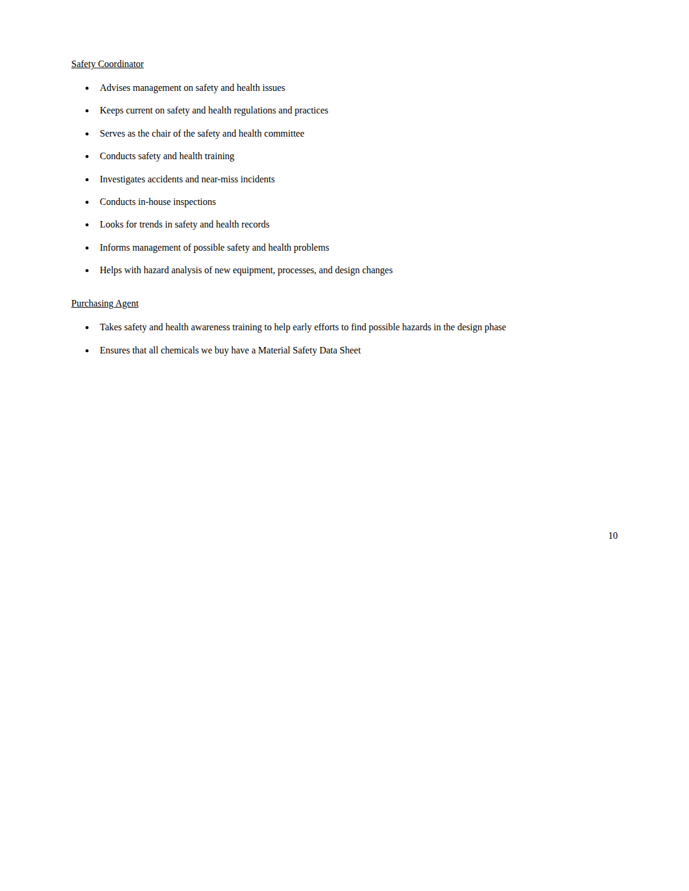Safety Coordinator
Advises management on safety and health issues
Keeps current on safety and health regulations and practices
Serves as the chair of the safety and health committee
Conducts safety and health training
Investigates accidents and near-miss incidents
Conducts in-house inspections
Looks for trends in safety and health records
Informs management of possible safety and health problems
Helps with hazard analysis of new equipment, processes, and design changes
Purchasing Agent
Takes safety and health awareness training to help early efforts to find possible hazards in the design phase
Ensures that all chemicals we buy have a Material Safety Data Sheet
10